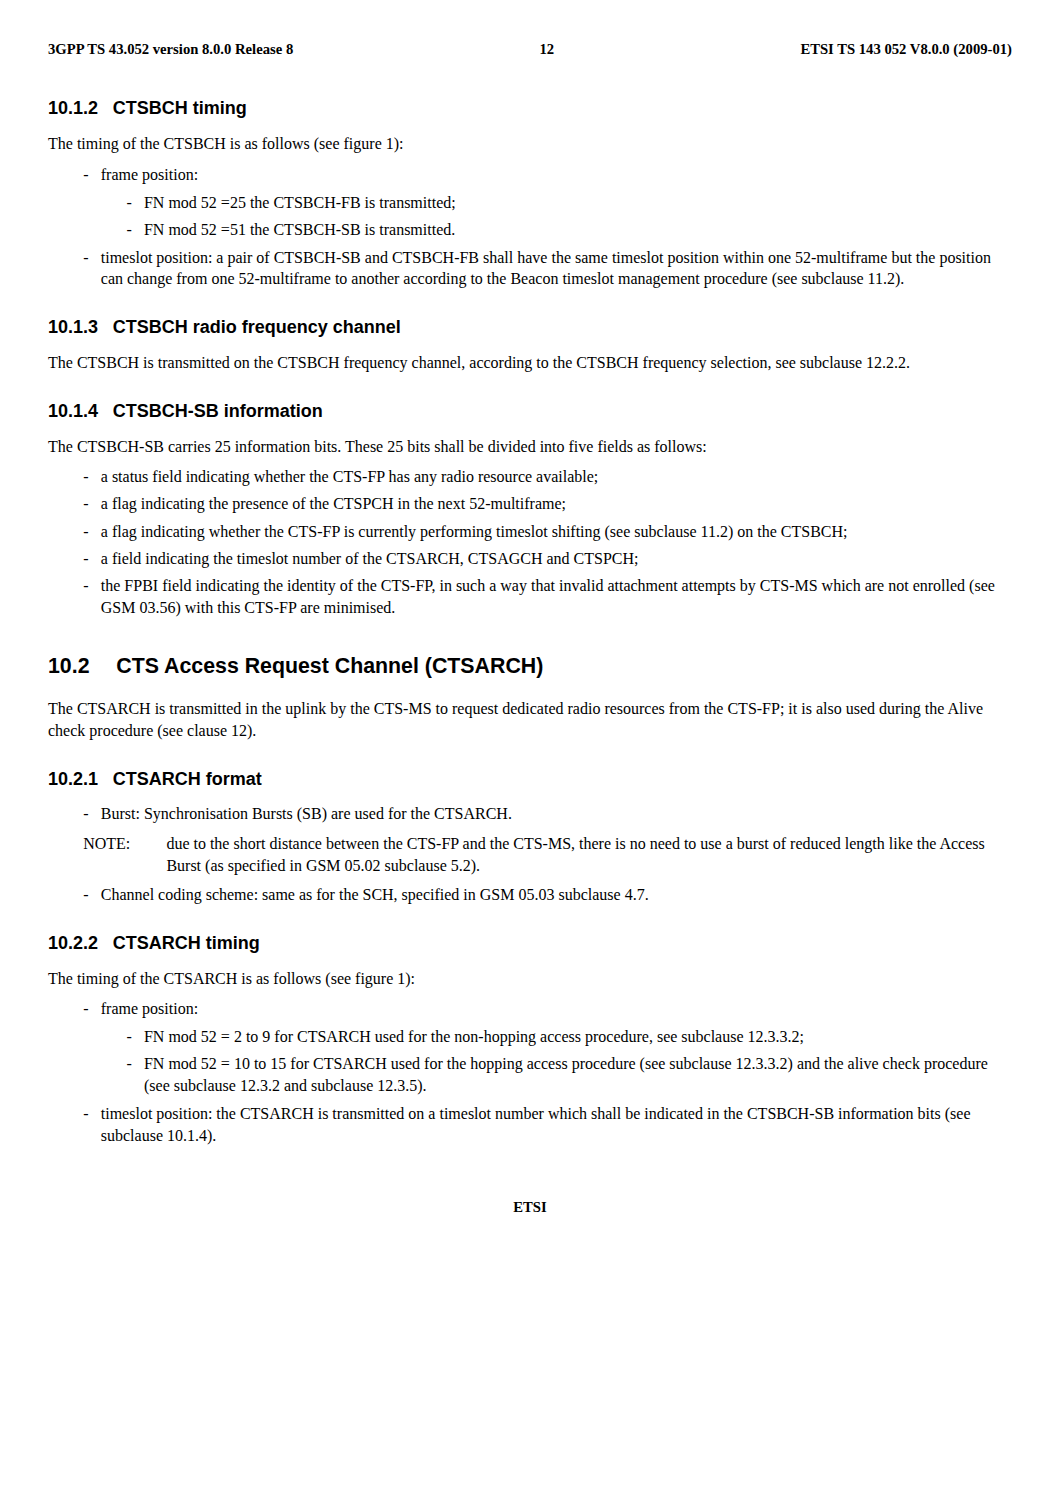3GPP TS 43.052 version 8.0.0 Release 8
12
ETSI TS 143 052 V8.0.0 (2009-01)
10.1.2 CTSBCH timing
The timing of the CTSBCH is as follows (see figure 1):
frame position:
FN mod 52 =25 the CTSBCH-FB is transmitted;
FN mod 52 =51 the CTSBCH-SB is transmitted.
timeslot position: a pair of CTSBCH-SB and CTSBCH-FB shall have the same timeslot position within one 52-multiframe but the position can change from one 52-multiframe to another according to the Beacon timeslot management procedure (see subclause 11.2).
10.1.3 CTSBCH radio frequency channel
The CTSBCH is transmitted on the CTSBCH frequency channel, according to the CTSBCH frequency selection, see subclause 12.2.2.
10.1.4 CTSBCH-SB information
The CTSBCH-SB carries 25 information bits. These 25 bits shall be divided into five fields as follows:
a status field indicating whether the CTS-FP has any radio resource available;
a flag indicating the presence of the CTSPCH in the next 52-multiframe;
a flag indicating whether the CTS-FP is currently performing timeslot shifting (see subclause 11.2) on the CTSBCH;
a field indicating the timeslot number of the CTSARCH, CTSAGCH and CTSPCH;
the FPBI field indicating the identity of the CTS-FP, in such a way that invalid attachment attempts by CTS-MS which are not enrolled (see GSM 03.56) with this CTS-FP are minimised.
10.2 CTS Access Request Channel (CTSARCH)
The CTSARCH is transmitted in the uplink by the CTS-MS to request dedicated radio resources from the CTS-FP; it is also used during the Alive check procedure (see clause 12).
10.2.1 CTSARCH format
Burst: Synchronisation Bursts (SB) are used for the CTSARCH.
NOTE: due to the short distance between the CTS-FP and the CTS-MS, there is no need to use a burst of reduced length like the Access Burst (as specified in GSM 05.02 subclause 5.2).
Channel coding scheme: same as for the SCH, specified in GSM 05.03 subclause 4.7.
10.2.2 CTSARCH timing
The timing of the CTSARCH is as follows (see figure 1):
frame position:
FN mod 52 = 2 to 9 for CTSARCH used for the non-hopping access procedure, see subclause 12.3.3.2;
FN mod 52 = 10 to 15 for CTSARCH used for the hopping access procedure (see subclause 12.3.3.2) and the alive check procedure (see subclause 12.3.2 and subclause 12.3.5).
timeslot position: the CTSARCH is transmitted on a timeslot number which shall be indicated in the CTSBCH-SB information bits (see subclause 10.1.4).
ETSI